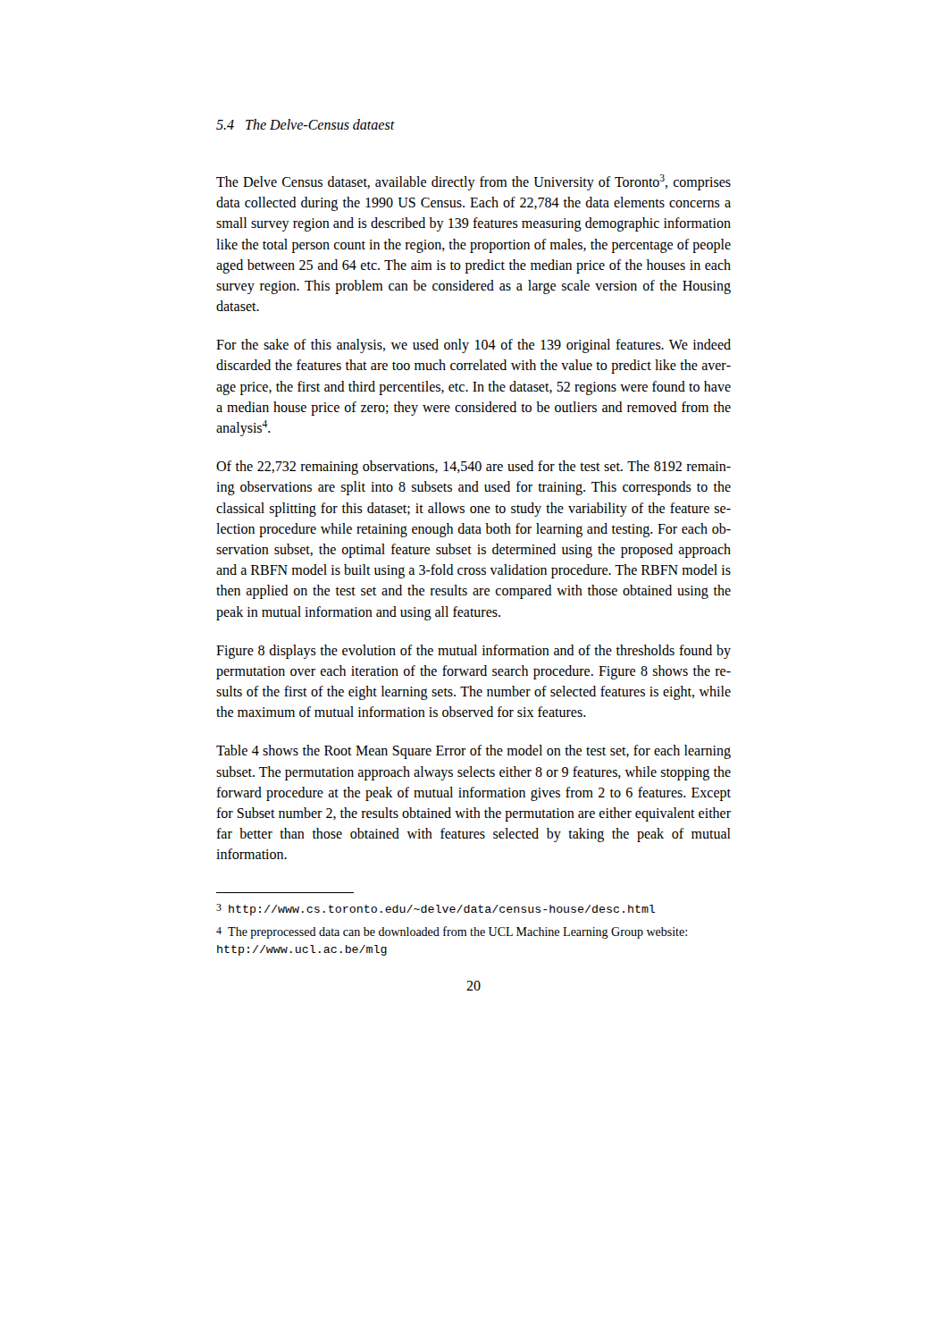5.4 The Delve-Census dataest
The Delve Census dataset, available directly from the University of Toronto3, comprises data collected during the 1990 US Census. Each of 22,784 the data elements concerns a small survey region and is described by 139 features measuring demographic information like the total person count in the region, the proportion of males, the percentage of people aged between 25 and 64 etc. The aim is to predict the median price of the houses in each survey region. This problem can be considered as a large scale version of the Housing dataset.
For the sake of this analysis, we used only 104 of the 139 original features. We indeed discarded the features that are too much correlated with the value to predict like the average price, the first and third percentiles, etc. In the dataset, 52 regions were found to have a median house price of zero; they were considered to be outliers and removed from the analysis4.
Of the 22,732 remaining observations, 14,540 are used for the test set. The 8192 remaining observations are split into 8 subsets and used for training. This corresponds to the classical splitting for this dataset; it allows one to study the variability of the feature selection procedure while retaining enough data both for learning and testing. For each observation subset, the optimal feature subset is determined using the proposed approach and a RBFN model is built using a 3-fold cross validation procedure. The RBFN model is then applied on the test set and the results are compared with those obtained using the peak in mutual information and using all features.
Figure 8 displays the evolution of the mutual information and of the thresholds found by permutation over each iteration of the forward search procedure. Figure 8 shows the results of the first of the eight learning sets. The number of selected features is eight, while the maximum of mutual information is observed for six features.
Table 4 shows the Root Mean Square Error of the model on the test set, for each learning subset. The permutation approach always selects either 8 or 9 features, while stopping the forward procedure at the peak of mutual information gives from 2 to 6 features. Except for Subset number 2, the results obtained with the permutation are either equivalent either far better than those obtained with features selected by taking the peak of mutual information.
3 http://www.cs.toronto.edu/~delve/data/census-house/desc.html
4 The preprocessed data can be downloaded from the UCL Machine Learning Group website: http://www.ucl.ac.be/mlg
20